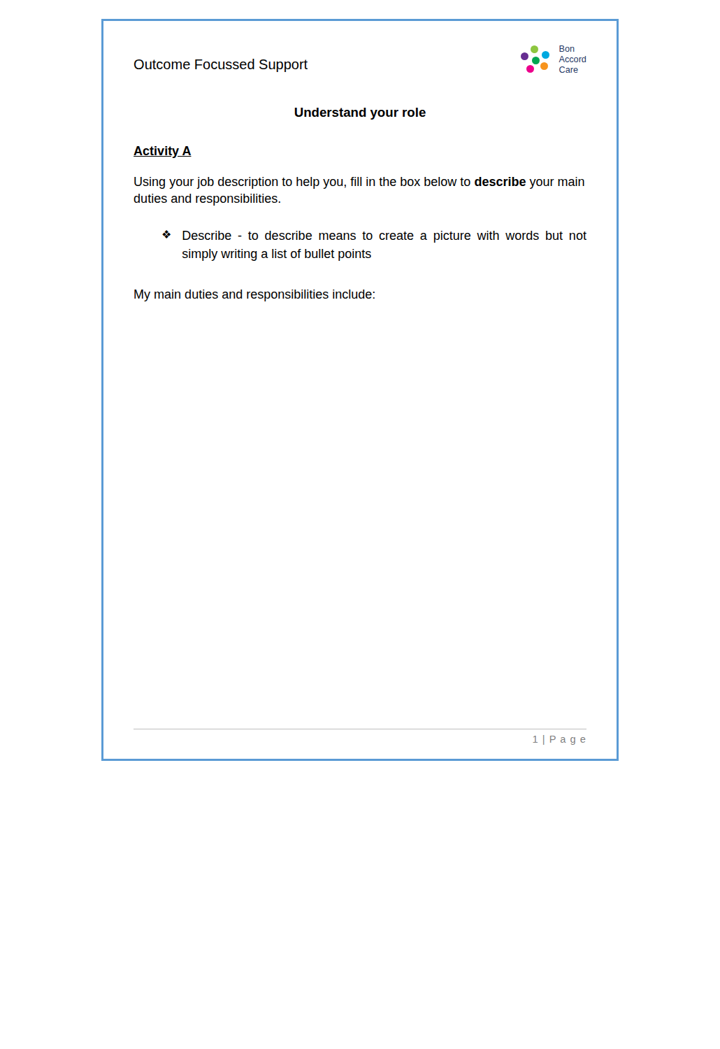Outcome Focussed Support
Bon
Accord
Care
Understand your role
Activity A
Using your job description to help you, fill in the box below to describe your main duties and responsibilities.
Describe - to describe means to create a picture with words but not simply writing a list of bullet points
My main duties and responsibilities include:
1 | P a g e